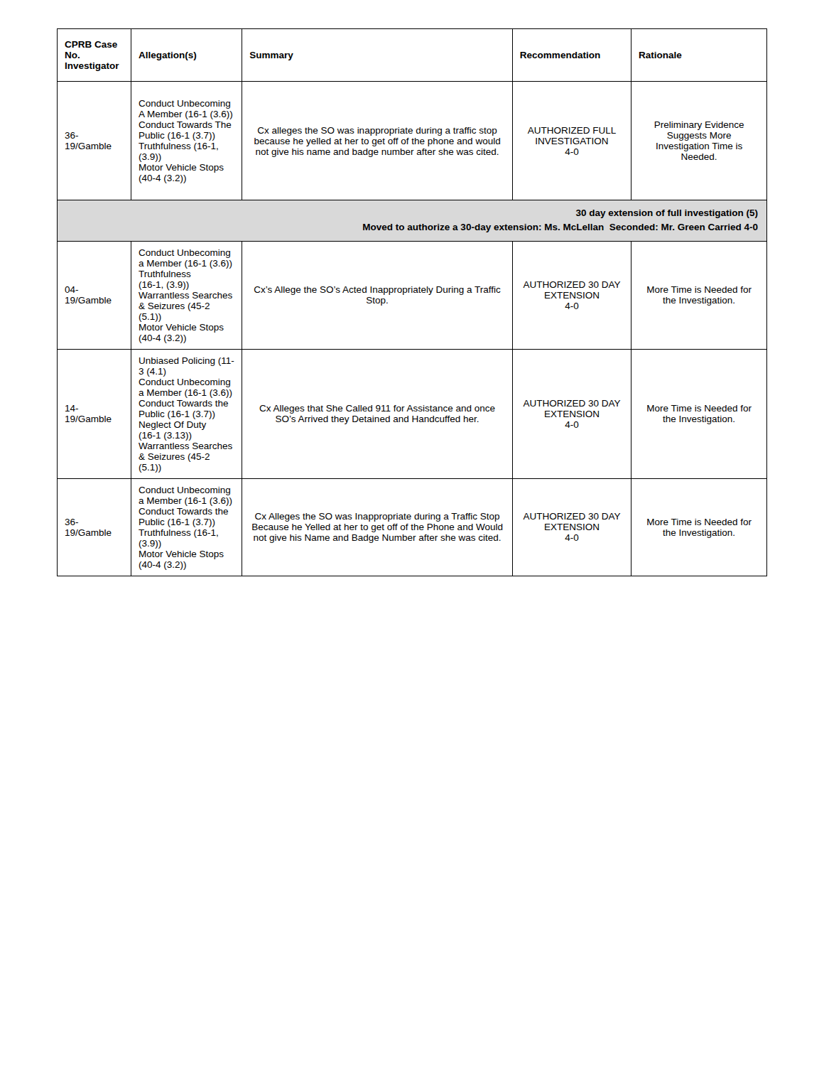| CPRB Case No. Investigator | Allegation(s) | Summary | Recommendation | Rationale |
| --- | --- | --- | --- | --- |
| 36-19/Gamble | Conduct Unbecoming A Member (16-1 (3.6)) Conduct Towards The Public (16-1 (3.7)) Truthfulness (16-1, (3.9)) Motor Vehicle Stops (40-4 (3.2)) | Cx alleges the SO was inappropriate during a traffic stop because he yelled at her to get off of the phone and would not give his name and badge number after she was cited. | AUTHORIZED FULL INVESTIGATION 4-0 | Preliminary Evidence Suggests More Investigation Time is Needed. |
| 30 day extension of full investigation (5) Moved to authorize a 30-day extension: Ms. McLellan Seconded: Mr. Green Carried 4-0 |
| 04-19/Gamble | Conduct Unbecoming a Member (16-1 (3.6)) Truthfulness (16-1, (3.9)) Warrantless Searches & Seizures (45-2 (5.1)) Motor Vehicle Stops (40-4 (3.2)) | Cx’s Allege the SO’s Acted Inappropriately During a Traffic Stop. | AUTHORIZED 30 DAY EXTENSION 4-0 | More Time is Needed for the Investigation. |
| 14-19/Gamble | Unbiased Policing (11-3 (4.1) Conduct Unbecoming a Member (16-1 (3.6)) Conduct Towards the Public (16-1 (3.7)) Neglect Of Duty (16-1 (3.13)) Warrantless Searches & Seizures (45-2 (5.1)) | Cx Alleges that She Called 911 for Assistance and once SO’s Arrived they Detained and Handcuffed her. | AUTHORIZED 30 DAY EXTENSION 4-0 | More Time is Needed for the Investigation. |
| 36-19/Gamble | Conduct Unbecoming a Member (16-1 (3.6)) Conduct Towards the Public (16-1 (3.7)) Truthfulness (16-1, (3.9)) Motor Vehicle Stops (40-4 (3.2)) | Cx Alleges the SO was Inappropriate during a Traffic Stop Because he Yelled at her to get off of the Phone and Would not give his Name and Badge Number after she was cited. | AUTHORIZED 30 DAY EXTENSION 4-0 | More Time is Needed for the Investigation. |